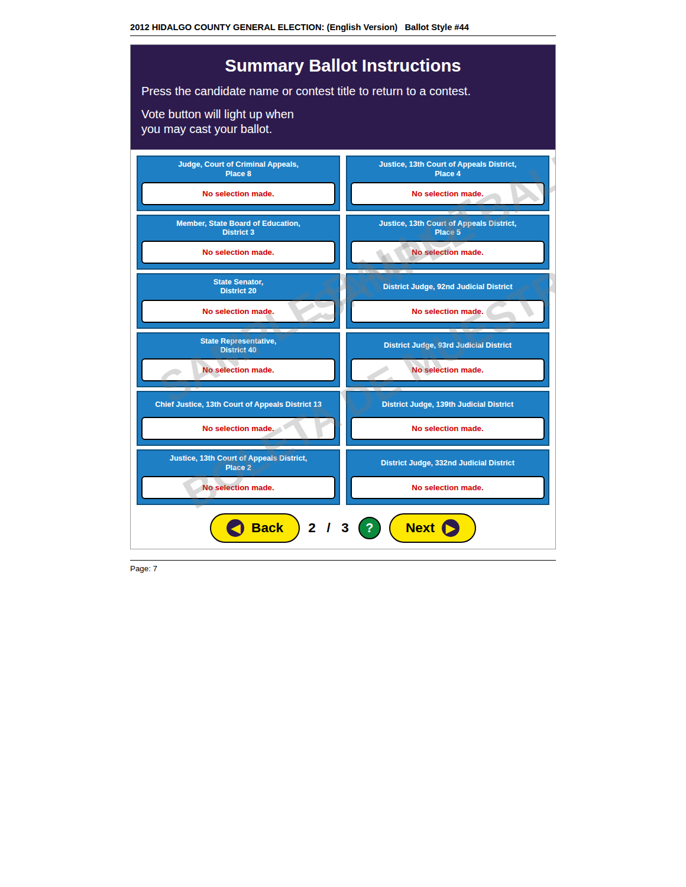2012 HIDALGO COUNTY GENERAL ELECTION: (English Version) Ballot Style #44
Summary Ballot Instructions
Press the candidate name or contest title to return to a contest.
Vote button will light up when
you may cast your ballot.
Judge, Court of Criminal Appeals,
Place 8
No selection made.
Justice, 13th Court of Appeals District,
Place 4
No selection made.
Member, State Board of Education,
District 3
No selection made.
Justice, 13th Court of Appeals District,
Place 5
No selection made.
State Senator,
District 20
No selection made.
District Judge, 92nd Judicial District
No selection made.
State Representative,
District 40
No selection made.
District Judge, 93rd Judicial District
No selection made.
Chief Justice, 13th Court of Appeals District 13
No selection made.
District Judge, 139th Judicial District
No selection made.
Justice, 13th Court of Appeals District,
Place 2
No selection made.
District Judge, 332nd Judicial District
No selection made.
◀ Back
2 / 3
?
Next ▶
SAMPLE BALLOT SAMPLE BALLOT BOLETA DE MUESTRA
Page: 7